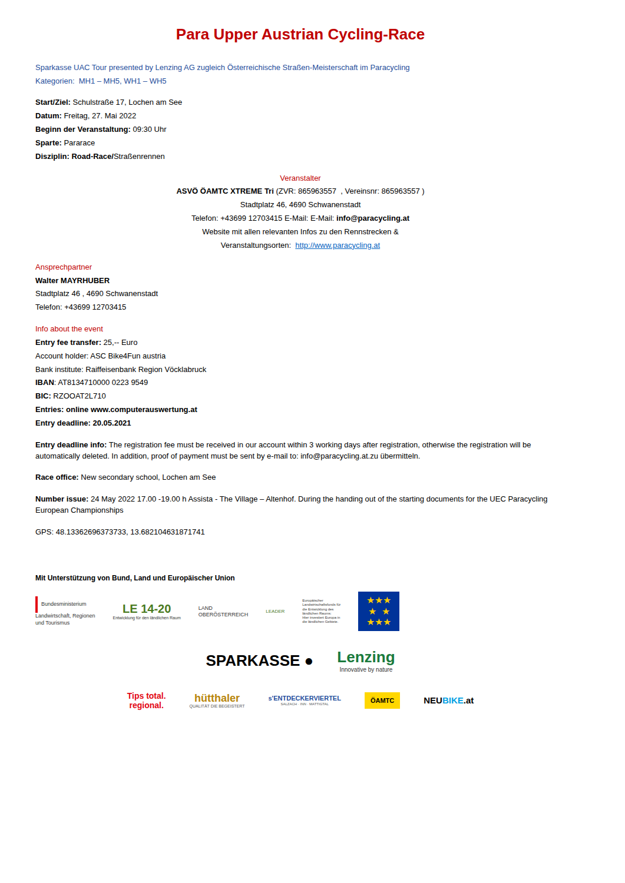Para Upper Austrian Cycling-Race
Sparkasse UAC Tour presented by Lenzing AG zugleich Österreichische Straßen-Meisterschaft im Paracycling
Kategorien: MH1 – MH5, WH1 – WH5
Start/Ziel: Schulstraße 17, Lochen am See
Datum: Freitag, 27. Mai 2022
Beginn der Veranstaltung: 09:30 Uhr
Sparte: Pararace
Disziplin: Road-Race/Straßenrennen
Veranstalter
ASVÖ ÖAMTC XTREME Tri (ZVR: 865963557 , Vereinsnr: 865963557 )
Stadtplatz 46, 4690 Schwanenstadt
Telefon: +43699 12703415 E-Mail: E-Mail: info@paracycling.at
Website mit allen relevanten Infos zu den Rennstrecken &
Veranstaltungsorten: http://www.paracycling.at
Ansprechpartner
Walter MAYRHUBER
Stadtplatz 46 , 4690 Schwanenstadt
Telefon: +43699 12703415
Info about the event
Entry fee transfer: 25,-- Euro
Account holder: ASC Bike4Fun austria
Bank institute: Raiffeisenbank Region Vöcklabruck
IBAN: AT8134710000 0223 9549
BIC: RZOOAT2L710
Entries: online www.computerauswertung.at
Entry deadline: 20.05.2021
Entry deadline info: The registration fee must be received in our account within 3 working days after registration, otherwise the registration will be automatically deleted. In addition, proof of payment must be sent by e-mail to: info@paracycling.at.zu übermitteln.
Race office: New secondary school, Lochen am See
Number issue: 24 May 2022 17.00 -19.00 h Assista - The Village – Altenhof. During the handing out of the starting documents for the UEC Paracycling European Championships
GPS: 48.13362696373733, 13.682104631871741
Mit Unterstützung von Bund, Land und Europäischer Union
Bundesministerium
Landwirtschaft, Regionen
und Tourismus
LE 14-20Entwicklung für den ländlichen Raum
LAND
OBERÖSTERREICH
LEADER
Europäischer
Landwirtschaftsfonds für
die Entwicklung des
ländlichen Raums:
Hier investiert Europa in
die ländlichen Gebiete.
★★★
★ ★
★★★
SPARKASSE ●
LenzingInnovative by nature
Tips total.
regional.
hütthalerQUALITÄT DIE BEGEISTERT
s'ENTDECKERVIERTELSALZACH · INN · MATTIGTAL
ÖAMTC
NEUBIKE.at